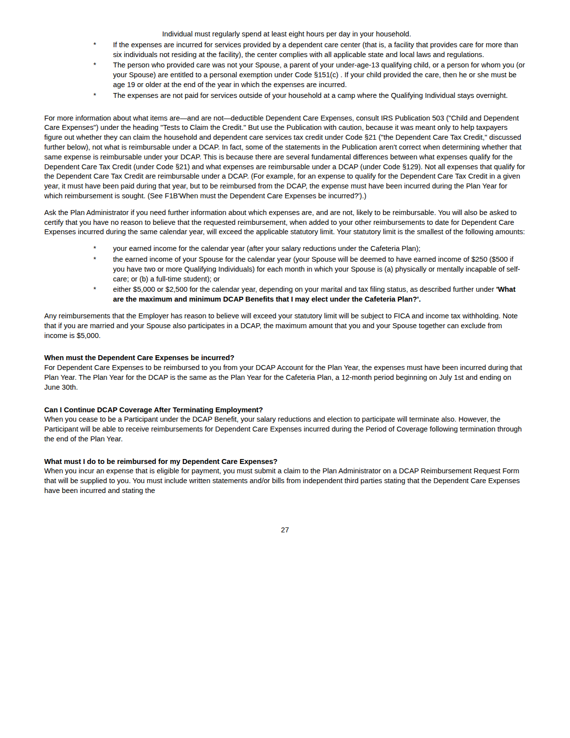Individual must regularly spend at least eight hours per day in your household.
*
If the expenses are incurred for services provided by a dependent care center (that is, a facility that provides care for more than six individuals not residing at the facility), the center complies with all applicable state and local laws and regulations.
*
The person who provided care was not your Spouse, a parent of your under-age-13 qualifying child, or a person for whom you (or your Spouse) are entitled to a personal exemption under Code §151(c) . If your child provided the care, then he or she must be age 19 or older at the end of the year in which the expenses are incurred.
*
The expenses are not paid for services outside of your household at a camp where the Qualifying Individual stays overnight.
For more information about what items are—and are not—deductible Dependent Care Expenses, consult IRS Publication 503 ("Child and Dependent Care Expenses") under the heading "Tests to Claim the Credit." But use the Publication with caution, because it was meant only to help taxpayers figure out whether they can claim the household and dependent care services tax credit under Code §21 ("the Dependent Care Tax Credit," discussed further below), not what is reimbursable under a DCAP. In fact, some of the statements in the Publication aren't correct when determining whether that same expense is reimbursable under your DCAP. This is because there are several fundamental differences between what expenses qualify for the Dependent Care Tax Credit (under Code §21) and what expenses are reimbursable under a DCAP (under Code §129). Not all expenses that qualify for the Dependent Care Tax Credit are reimbursable under a DCAP. (For example, for an expense to qualify for the Dependent Care Tax Credit in a given year, it must have been paid during that year, but to be reimbursed from the DCAP, the expense must have been incurred during the Plan Year for which reimbursement is sought. (See F1B'When must the Dependent Care Expenses be incurred?').)
Ask the Plan Administrator if you need further information about which expenses are, and are not, likely to be reimbursable. You will also be asked to certify that you have no reason to believe that the requested reimbursement, when added to your other reimbursements to date for Dependent Care Expenses incurred during the same calendar year, will exceed the applicable statutory limit. Your statutory limit is the smallest of the following amounts:
*
your earned income for the calendar year (after your salary reductions under the Cafeteria Plan);
*
the earned income of your Spouse for the calendar year (your Spouse will be deemed to have earned income of $250 ($500 if you have two or more Qualifying Individuals) for each month in which your Spouse is (a) physically or mentally incapable of self-care; or (b) a full-time student); or
*
either $5,000 or $2,500 for the calendar year, depending on your marital and tax filing status, as described further under 'What are the maximum and minimum DCAP Benefits that I may elect under the Cafeteria Plan?'.
Any reimbursements that the Employer has reason to believe will exceed your statutory limit will be subject to FICA and income tax withholding. Note that if you are married and your Spouse also participates in a DCAP, the maximum amount that you and your Spouse together can exclude from income is $5,000.
When must the Dependent Care Expenses be incurred?
For Dependent Care Expenses to be reimbursed to you from your DCAP Account for the Plan Year, the expenses must have been incurred during that Plan Year. The Plan Year for the DCAP is the same as the Plan Year for the Cafeteria Plan, a 12-month period beginning on July 1st and ending on June 30th.
Can I Continue DCAP Coverage After Terminating Employment?
When you cease to be a Participant under the DCAP Benefit, your salary reductions and election to participate will terminate also. However, the Participant will be able to receive reimbursements for Dependent Care Expenses incurred during the Period of Coverage following termination through the end of the Plan Year.
What must I do to be reimbursed for my Dependent Care Expenses?
When you incur an expense that is eligible for payment, you must submit a claim to the Plan Administrator on a DCAP Reimbursement Request Form that will be supplied to you. You must include written statements and/or bills from independent third parties stating that the Dependent Care Expenses have been incurred and stating the
27